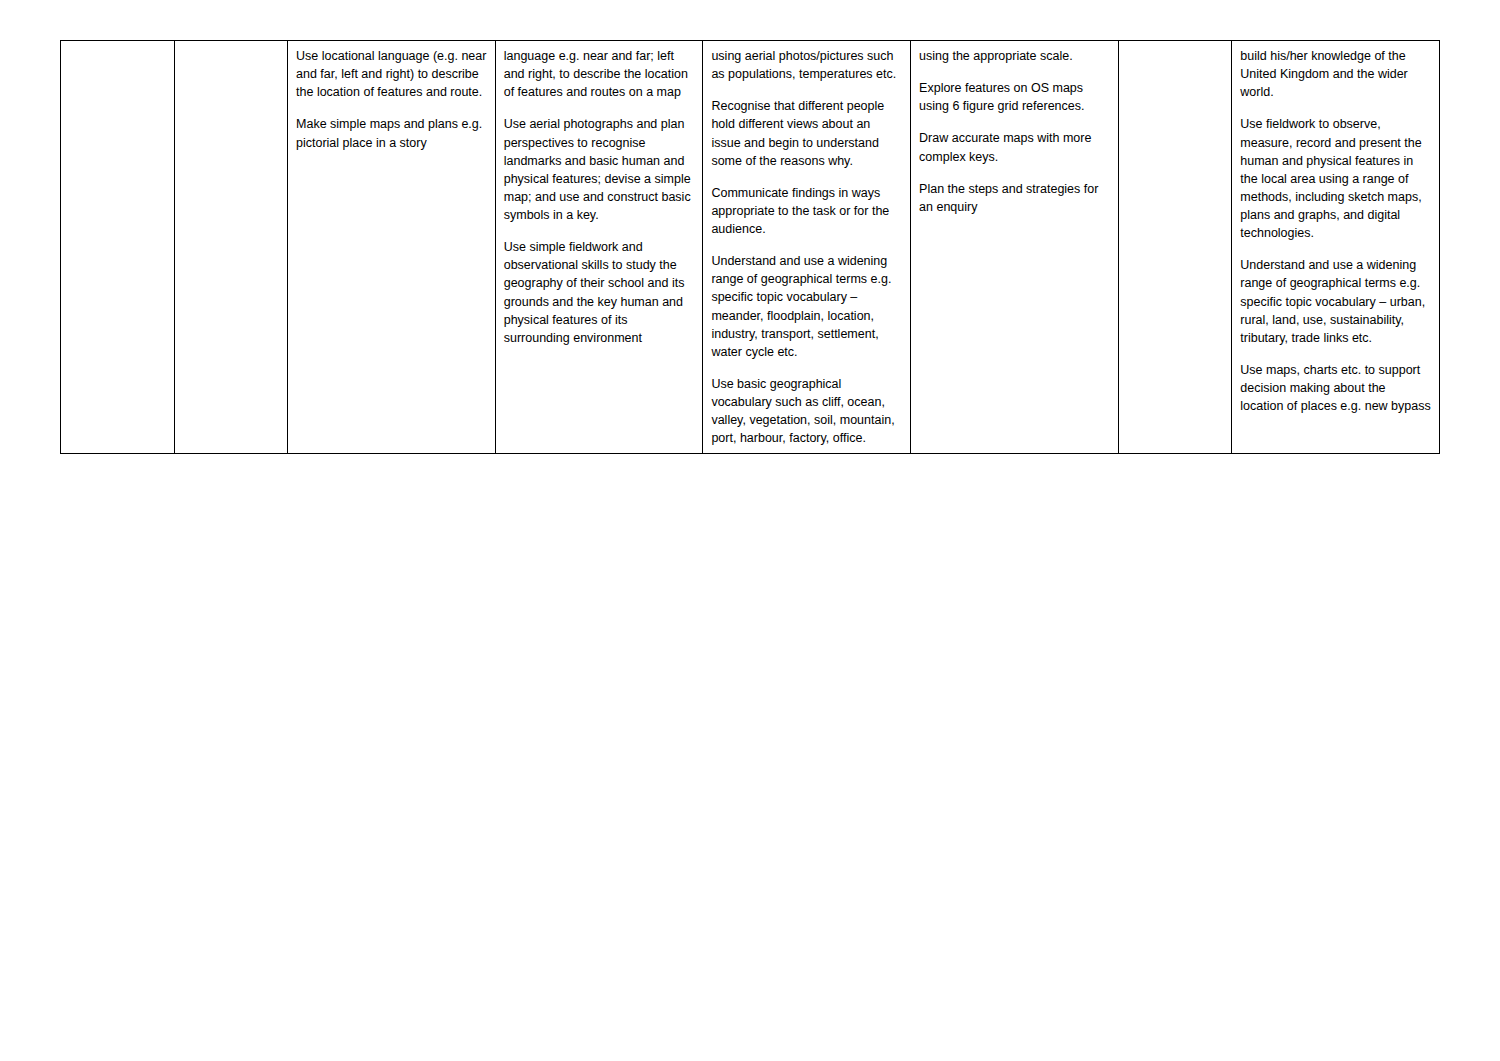| | | Use locational language (e.g. near and far, left and right) to describe the location of features and route. Make simple maps and plans e.g. pictorial place in a story | language e.g. near and far; left and right, to describe the location of features and routes on a map Use aerial photographs and plan perspectives to recognise landmarks and basic human and physical features; devise a simple map; and use and construct basic symbols in a key. Use simple fieldwork and observational skills to study the geography of their school and its grounds and the key human and physical features of its surrounding environment | using aerial photos/pictures such as populations, temperatures etc. Recognise that different people hold different views about an issue and begin to understand some of the reasons why. Communicate findings in ways appropriate to the task or for the audience. Understand and use a widening range of geographical terms e.g. specific topic vocabulary – meander, floodplain, location, industry, transport, settlement, water cycle etc. Use basic geographical vocabulary such as cliff, ocean, valley, vegetation, soil, mountain, port, harbour, factory, office. | using the appropriate scale. Explore features on OS maps using 6 figure grid references. Draw accurate maps with more complex keys. Plan the steps and strategies for an enquiry | | build his/her knowledge of the United Kingdom and the wider world. Use fieldwork to observe, measure, record and present the human and physical features in the local area using a range of methods, including sketch maps, plans and graphs, and digital technologies. Understand and use a widening range of geographical terms e.g. specific topic vocabulary – urban, rural, land, use, sustainability, tributary, trade links etc. Use maps, charts etc. to support decision making about the location of places e.g. new bypass |